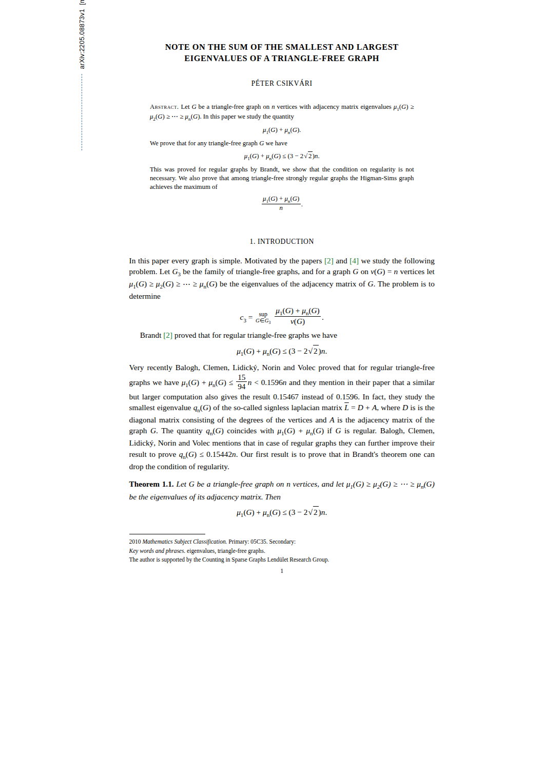arXiv:2205.08873v1 [math.CO] 18 May 2022
Note on the sum of the smallest and largest
eigenvalues of a triangle-free graph
Péter Csikvári
Abstract. Let G be a triangle-free graph on n vertices with adjacency matrix eigenvalues μ 1(G) ≥ μ 2(G) ≥ ⋯ ≥ μn(G). In this paper we study the quantity
μ 1(G) + μn(G).
We prove that for any triangle-free graph G we have
μ 1(G) + μn(G) ≤ (3 − 2√2)n.
This was proved for regular graphs by Brandt, we show that the condition on regularity is not necessary. We also prove that among triangle-free strongly regular graphs the Higman-Sims graph achieves the maximum of
μ 1(G) + μn(G) n.
1. Introduction
In this paper every graph is simple. Motivated by the papers [2] and [4] we study the following problem. Let G 3 be the family of triangle-free graphs, and for a graph G on v(G) = n vertices let μ 1(G) ≥ μ 2(G) ≥ ⋯ ≥ μn(G) be the eigenvalues of the adjacency matrix of G. The problem is to determine
c 3 = sup G∈G 3 μ 1(G) + μn(G) v(G).
Brandt [2] proved that for regular triangle-free graphs we have
μ 1(G) + μn(G) ≤ (3 − 2√2)n.
Very recently Balogh, Clemen, Lidický, Norin and Volec proved that for regular triangle-free graphs we have μ 1(G) + μn(G) ≤ 1594 n < 0.1596n and they mention in their paper that a similar but larger computation also gives the result 0.15467 instead of 0.1596. In fact, they study the smallest eigenvalue qn(G) of the so-called signless laplacian matrix L = D + A, where D is is the diagonal matrix consisting of the degrees of the vertices and A is the adjacency matrix of the graph G. The quantity qn(G) coincides with μ 1(G) + μn(G) if G is regular. Balogh, Clemen, Lidický, Norin and Volec mentions that in case of regular graphs they can further improve their result to prove qn(G) ≤ 0.15442n. Our first result is to prove that in Brandt's theorem one can drop the condition of regularity.
Theorem 1.1. Let G be a triangle-free graph on n vertices, and let μ 1(G) ≥ μ 2(G) ≥ ⋯ ≥ μ n(G) be the eigenvalues of its adjacency matrix. Then
μ 1(G) + μn(G) ≤ (3 − 2√2)n.
2010 Mathematics Subject Classification. Primary: 05C35. Secondary:
Key words and phrases. eigenvalues, triangle-free graphs.
The author is supported by the Counting in Sparse Graphs Lendület Research Group.
1